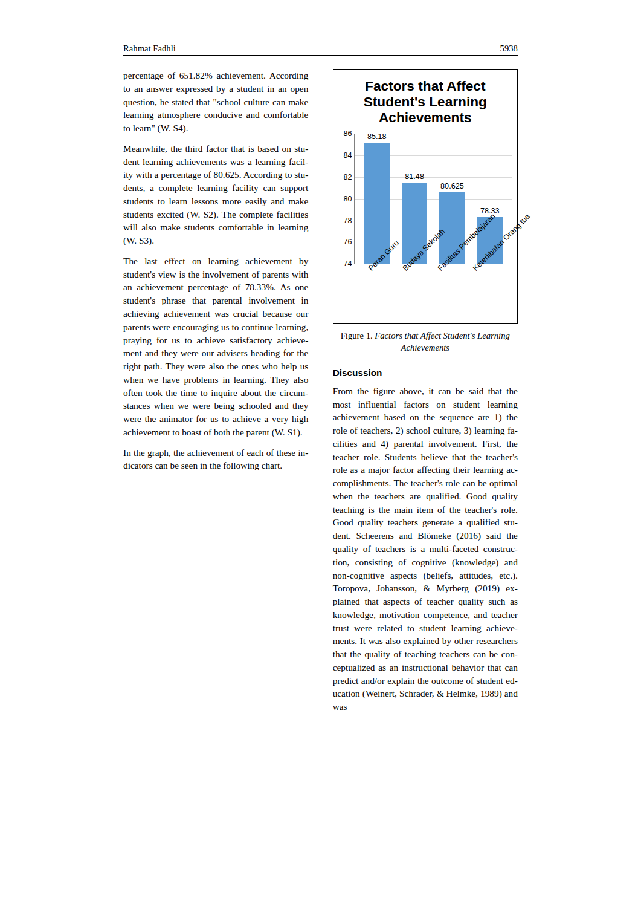Rahmat Fadhli 5938
percentage of 651.82% achievement. According to an answer expressed by a student in an open question, he stated that "school culture can make learning atmosphere conducive and comfortable to learn" (W. S4).
Meanwhile, the third factor that is based on student learning achievements was a learning facility with a percentage of 80.625. According to students, a complete learning facility can support students to learn lessons more easily and make students excited (W. S2). The complete facilities will also make students comfortable in learning (W. S3).
The last effect on learning achievement by student's view is the involvement of parents with an achievement percentage of 78.33%. As one student's phrase that parental involvement in achieving achievement was crucial because our parents were encouraging us to continue learning, praying for us to achieve satisfactory achievement and they were our advisers heading for the right path. They were also the ones who help us when we have problems in learning. They also often took the time to inquire about the circumstances when we were being schooled and they were the animator for us to achieve a very high achievement to boast of both the parent (W. S1).
In the graph, the achievement of each of these indicators can be seen in the following chart.
Factors that Affect
Student's Learning
Achievements
86
84
82
80
78
76
74
85.18
81.48
80.625
78.33
Peran Guru
Budaya Sekolah
Fasilitas Pembelajaran
Keterlibatan Orang tua
Figure 1. Factors that Affect Student's Learning Achievements
Discussion
From the figure above, it can be said that the most influential factors on student learning achievement based on the sequence are 1) the role of teachers, 2) school culture, 3) learning facilities and 4) parental involvement. First, the teacher role. Students believe that the teacher's role as a major factor affecting their learning accomplishments. The teacher's role can be optimal when the teachers are qualified. Good quality teaching is the main item of the teacher's role. Good quality teachers generate a qualified student. Scheerens and Blömeke (2016) said the quality of teachers is a multi-faceted construction, consisting of cognitive (knowledge) and non-cognitive aspects (beliefs, attitudes, etc.). Toropova, Johansson, & Myrberg (2019) explained that aspects of teacher quality such as knowledge, motivation competence, and teacher trust were related to student learning achievements. It was also explained by other researchers that the quality of teaching teachers can be conceptualized as an instructional behavior that can predict and/or explain the outcome of student education (Weinert, Schrader, & Helmke, 1989) and was